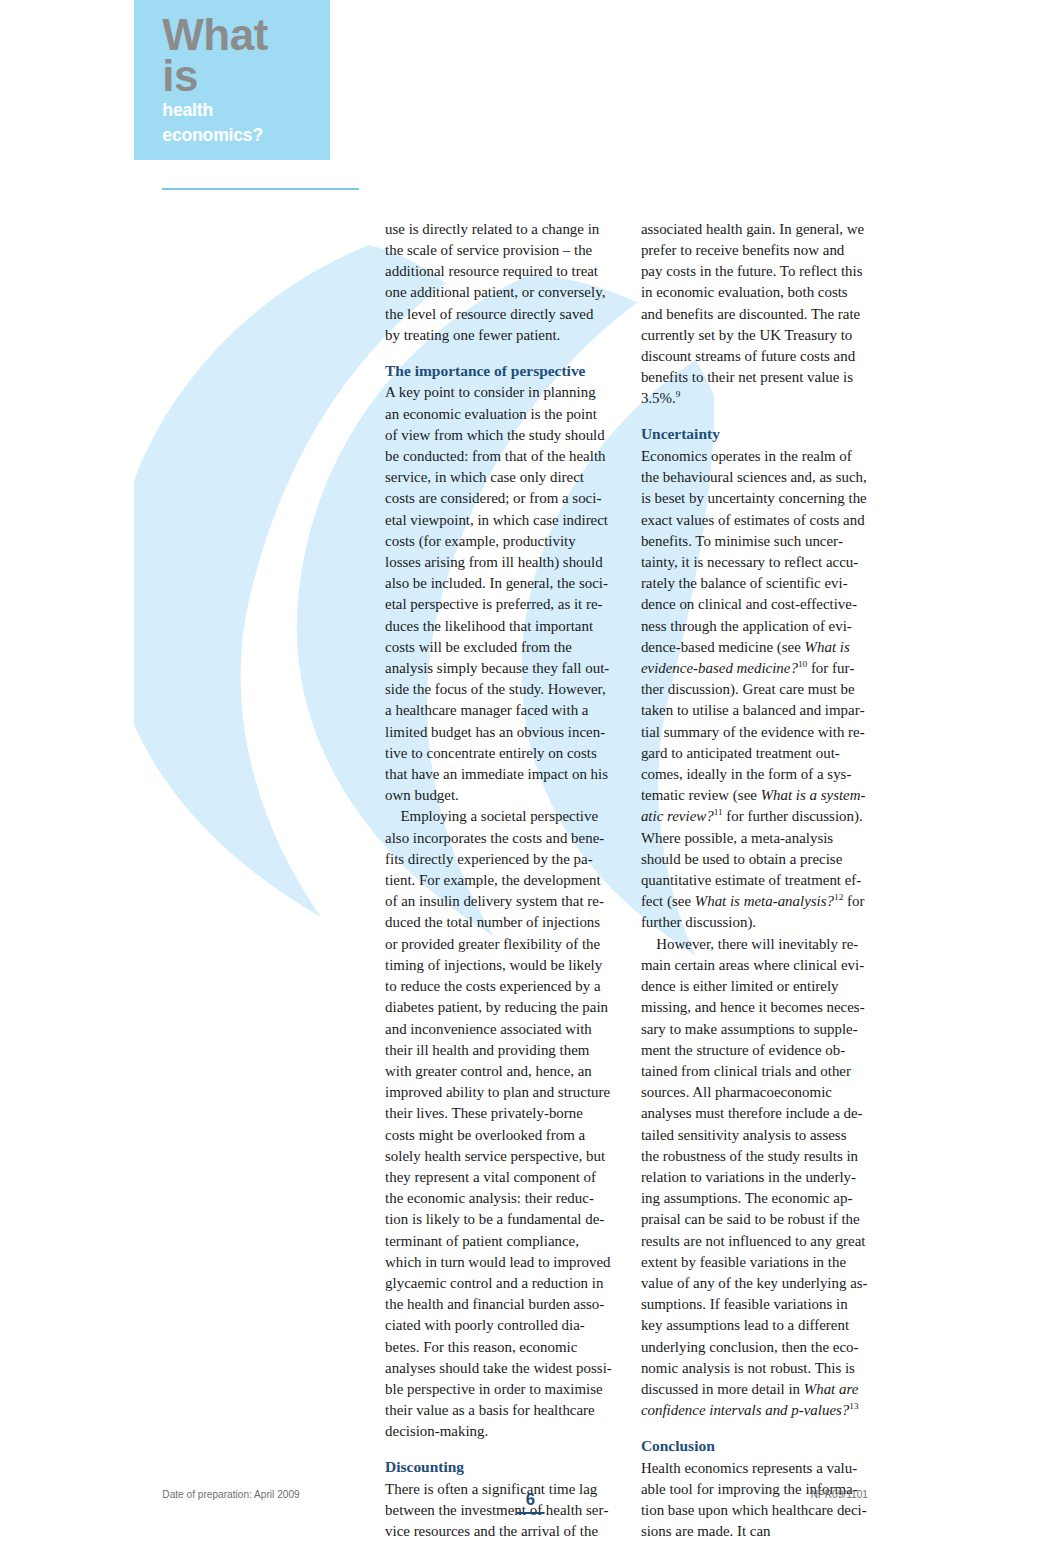What is
health economics?
use is directly related to a change in the scale of service provision – the additional resource required to treat one additional patient, or conversely, the level of resource directly saved by treating one fewer patient.
The importance of perspective
A key point to consider in planning an economic evaluation is the point of view from which the study should be conducted: from that of the health service, in which case only direct costs are considered; or from a societal viewpoint, in which case indirect costs (for example, productivity losses arising from ill health) should also be included. In general, the societal perspective is preferred, as it reduces the likelihood that important costs will be excluded from the analysis simply because they fall outside the focus of the study. However, a healthcare manager faced with a limited budget has an obvious incentive to concentrate entirely on costs that have an immediate impact on his own budget.
Employing a societal perspective also incorporates the costs and benefits directly experienced by the patient. For example, the development of an insulin delivery system that reduced the total number of injections or provided greater flexibility of the timing of injections, would be likely to reduce the costs experienced by a diabetes patient, by reducing the pain and inconvenience associated with their ill health and providing them with greater control and, hence, an improved ability to plan and structure their lives. These privately-borne costs might be overlooked from a solely health service perspective, but they represent a vital component of the economic analysis: their reduction is likely to be a fundamental determinant of patient compliance, which in turn would lead to improved glycaemic control and a reduction in the health and financial burden associated with poorly controlled diabetes. For this reason, economic analyses should take the widest possible perspective in order to maximise their value as a basis for healthcare decision-making.
Discounting
There is often a significant time lag between the investment of health service resources and the arrival of the associated health gain. In general, we prefer to receive benefits now and pay costs in the future. To reflect this in economic evaluation, both costs and benefits are discounted. The rate currently set by the UK Treasury to discount streams of future costs and benefits to their net present value is 3.5%.9
Uncertainty
Economics operates in the realm of the behavioural sciences and, as such, is beset by uncertainty concerning the exact values of estimates of costs and benefits. To minimise such uncertainty, it is necessary to reflect accurately the balance of scientific evidence on clinical and cost-effectiveness through the application of evidence-based medicine (see What is evidence-based medicine?10 for further discussion). Great care must be taken to utilise a balanced and impartial summary of the evidence with regard to anticipated treatment outcomes, ideally in the form of a systematic review (see What is a systematic review?11 for further discussion). Where possible, a meta-analysis should be used to obtain a precise quantitative estimate of treatment effect (see What is meta-analysis?12 for further discussion).
However, there will inevitably remain certain areas where clinical evidence is either limited or entirely missing, and hence it becomes necessary to make assumptions to supplement the structure of evidence obtained from clinical trials and other sources. All pharmacoeconomic analyses must therefore include a detailed sensitivity analysis to assess the robustness of the study results in relation to variations in the underlying assumptions. The economic appraisal can be said to be robust if the results are not influenced to any great extent by feasible variations in the value of any of the key underlying assumptions. If feasible variations in key assumptions lead to a different underlying conclusion, then the economic analysis is not robust. This is discussed in more detail in What are confidence intervals and p-values?13
Conclusion
Health economics represents a valuable tool for improving the information base upon which healthcare decisions are made. It can
Date of preparation: April 2009
NPR09/1101
6